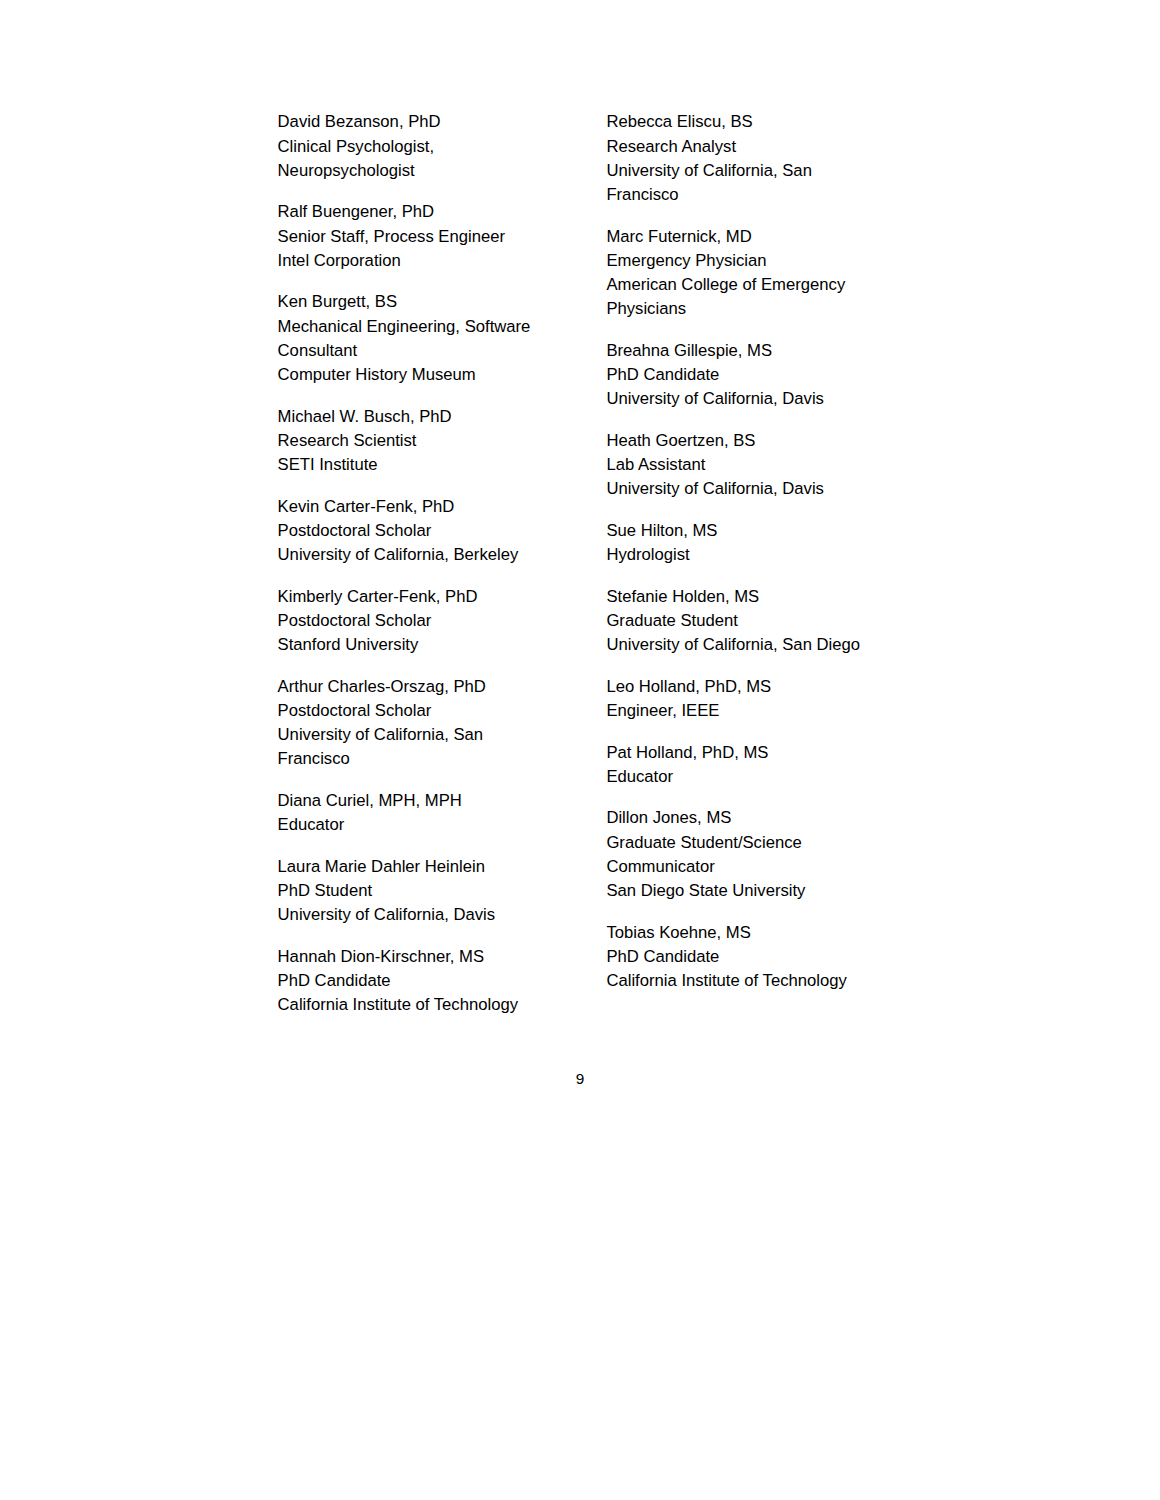David Bezanson, PhD
Clinical Psychologist, Neuropsychologist
Ralf Buengener, PhD
Senior Staff, Process Engineer
Intel Corporation
Ken Burgett, BS
Mechanical Engineering, Software Consultant
Computer History Museum
Michael W. Busch, PhD
Research Scientist
SETI Institute
Kevin Carter-Fenk, PhD
Postdoctoral Scholar
University of California, Berkeley
Kimberly Carter-Fenk, PhD
Postdoctoral Scholar
Stanford University
Arthur Charles-Orszag, PhD
Postdoctoral Scholar
University of California, San Francisco
Diana Curiel, MPH, MPH
Educator
Laura Marie Dahler Heinlein
PhD Student
University of California, Davis
Hannah Dion-Kirschner, MS
PhD Candidate
California Institute of Technology
Rebecca Eliscu, BS
Research Analyst
University of California, San Francisco
Marc Futernick, MD
Emergency Physician
American College of Emergency Physicians
Breahna Gillespie, MS
PhD Candidate
University of California, Davis
Heath Goertzen, BS
Lab Assistant
University of California, Davis
Sue Hilton, MS
Hydrologist
Stefanie Holden, MS
Graduate Student
University of California, San Diego
Leo Holland, PhD, MS
Engineer, IEEE
Pat Holland, PhD, MS
Educator
Dillon Jones, MS
Graduate Student/Science Communicator
San Diego State University
Tobias Koehne, MS
PhD Candidate
California Institute of Technology
9